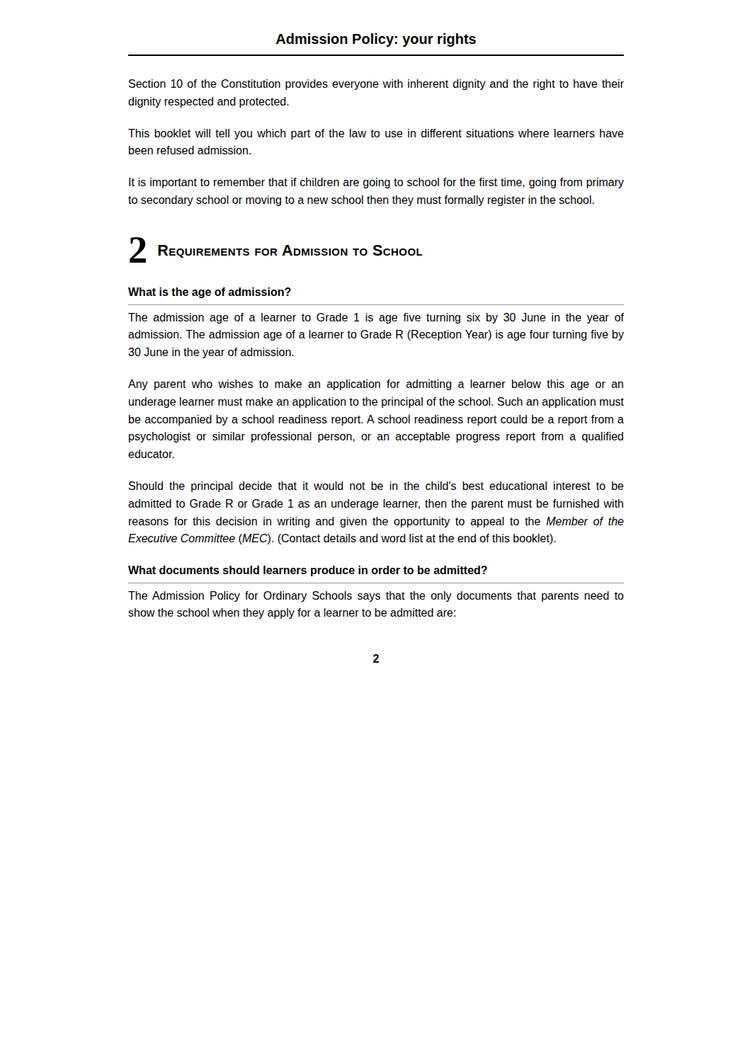Admission Policy: your rights
Section 10 of the Constitution provides everyone with inherent dignity and the right to have their dignity respected and protected.
This booklet will tell you which part of the law to use in different situations where learners have been refused admission.
It is important to remember that if children are going to school for the first time, going from primary to secondary school or moving to a new school then they must formally register in the school.
2
Requirements for Admission to School
What is the age of admission?
The admission age of a learner to Grade 1 is age five turning six by 30 June in the year of admission. The admission age of a learner to Grade R (Reception Year) is age four turning five by 30 June in the year of admission.
Any parent who wishes to make an application for admitting a learner below this age or an underage learner must make an application to the principal of the school. Such an application must be accompanied by a school readiness report. A school readiness report could be a report from a psychologist or similar professional person, or an acceptable progress report from a qualified educator.
Should the principal decide that it would not be in the child's best educational interest to be admitted to Grade R or Grade 1 as an underage learner, then the parent must be furnished with reasons for this decision in writing and given the opportunity to appeal to the Member of the Executive Committee (MEC). (Contact details and word list at the end of this booklet).
What documents should learners produce in order to be admitted?
The Admission Policy for Ordinary Schools says that the only documents that parents need to show the school when they apply for a learner to be admitted are:
2